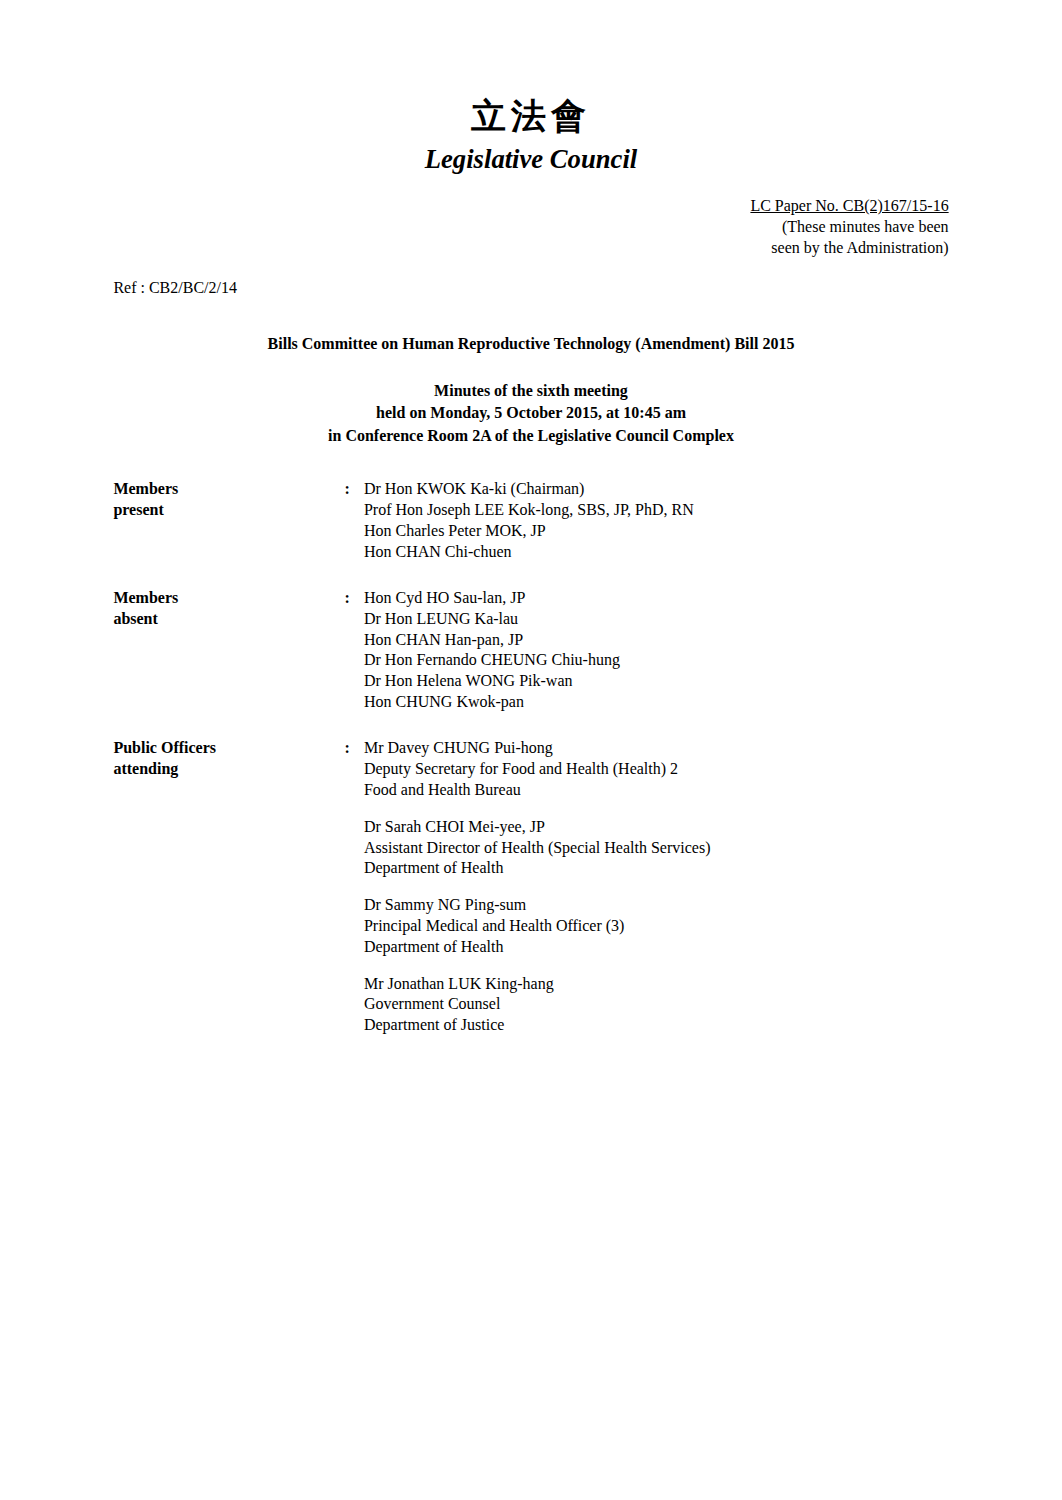立法會
Legislative Council
LC Paper No. CB(2)167/15-16 (These minutes have been seen by the Administration)
Ref : CB2/BC/2/14
Bills Committee on Human Reproductive Technology (Amendment) Bill 2015
Minutes of the sixth meeting
held on Monday, 5 October 2015, at 10:45 am
in Conference Room 2A of the Legislative Council Complex
| Members present | : | Dr Hon KWOK Ka-ki (Chairman) Prof Hon Joseph LEE Kok-long, SBS, JP, PhD, RN Hon Charles Peter MOK, JP Hon CHAN Chi-chuen |
| Members absent | : | Hon Cyd HO Sau-lan, JP Dr Hon LEUNG Ka-lau Hon CHAN Han-pan, JP Dr Hon Fernando CHEUNG Chiu-hung Dr Hon Helena WONG Pik-wan Hon CHUNG Kwok-pan |
| Public Officers attending | : | Mr Davey CHUNG Pui-hong Deputy Secretary for Food and Health (Health) 2 Food and Health Bureau Dr Sarah CHOI Mei-yee, JP Assistant Director of Health (Special Health Services) Department of Health Dr Sammy NG Ping-sum Principal Medical and Health Officer (3) Department of Health Mr Jonathan LUK King-hang Government Counsel Department of Justice |